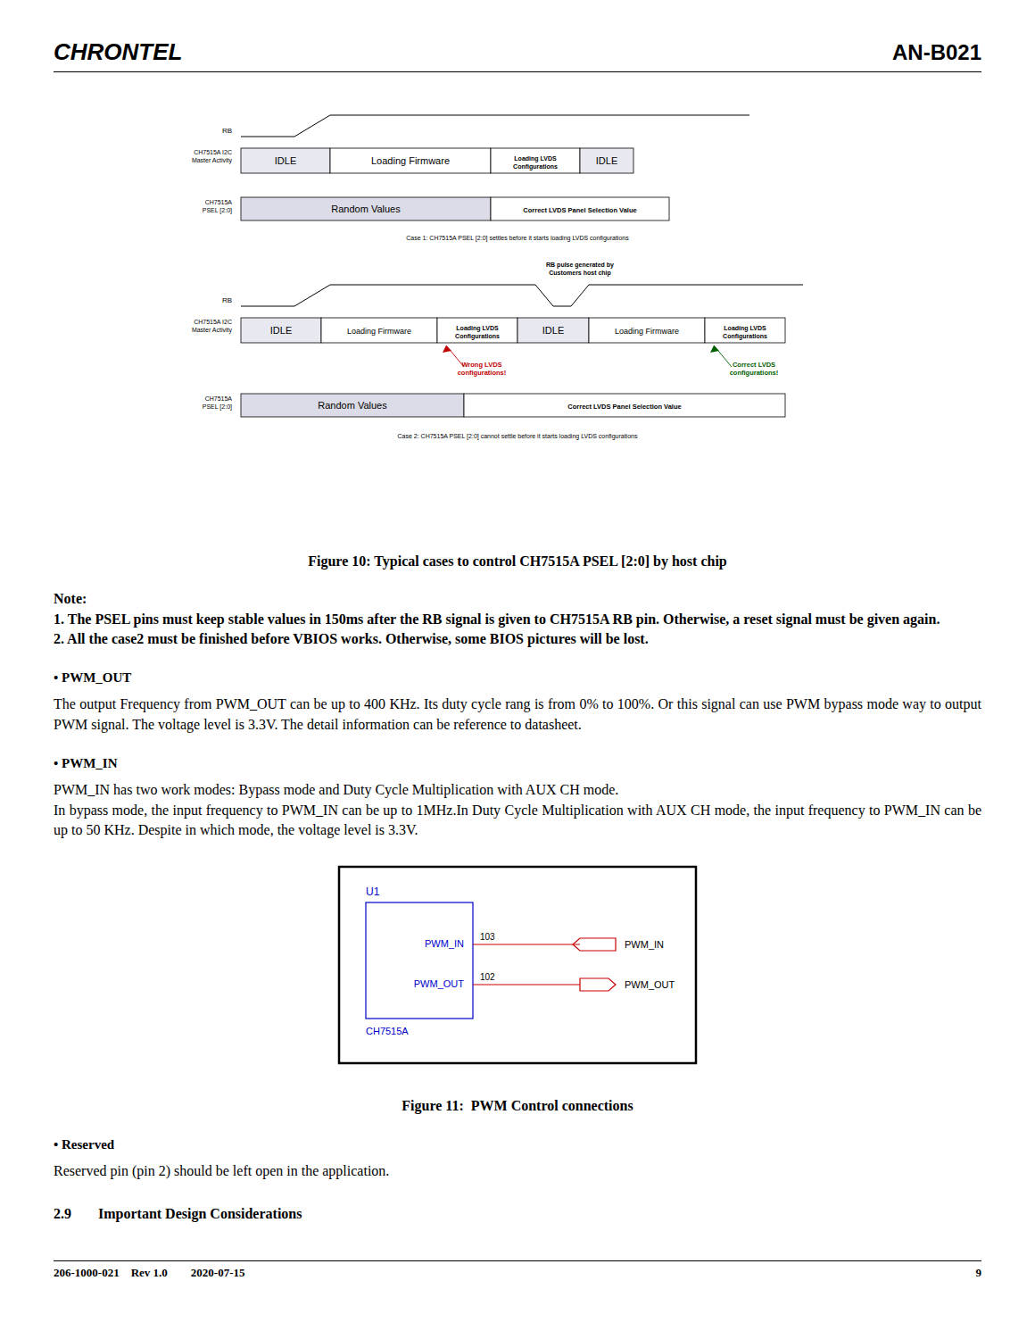CHRONTEL
AN-B021
RB CH7515A I2C Master Activity IDLE Loading Firmware Loading LVDS Configurations IDLE CH7515A PSEL [2:0] Random Values Correct LVDS Panel Selection Value Case 1: CH7515A PSEL [2:0] settles before it starts loading LVDS configurations RB pulse generated by Customers host chip RB CH7515A I2C Master Activity IDLE Loading Firmware Loading LVDS Configurations IDLE Loading Firmware Loading LVDS Configurations Wrong LVDS configurations! Correct LVDS configurations! CH7515A PSEL [2:0] Random Values Correct LVDS Panel Selection Value Case 2: CH7515A PSEL [2:0] cannot settle before it starts loading LVDS configurations
Figure 10: Typical cases to control CH7515A PSEL [2:0] by host chip
Note:
1. The PSEL pins must keep stable values in 150ms after the RB signal is given to CH7515A RB pin. Otherwise, a reset signal must be given again.
2. All the case2 must be finished before VBIOS works. Otherwise, some BIOS pictures will be lost.
• PWM_OUT
The output Frequency from PWM_OUT can be up to 400 KHz. Its duty cycle rang is from 0% to 100%. Or this signal can use PWM bypass mode way to output PWM signal. The voltage level is 3.3V. The detail information can be reference to datasheet.
• PWM_IN
PWM_IN has two work modes: Bypass mode and Duty Cycle Multiplication with AUX CH mode.
In bypass mode, the input frequency to PWM_IN can be up to 1MHz.In Duty Cycle Multiplication with AUX CH mode, the input frequency to PWM_IN can be up to 50 KHz. Despite in which mode, the voltage level is 3.3V.
U1 PWM_IN PWM_OUT 103 102 PWM_IN PWM_OUT CH7515A
Figure 11: PWM Control connections
• Reserved
Reserved pin (pin 2) should be left open in the application.
2.9 Important Design Considerations
206-1000-021 Rev 1.0 2020-07-15 9